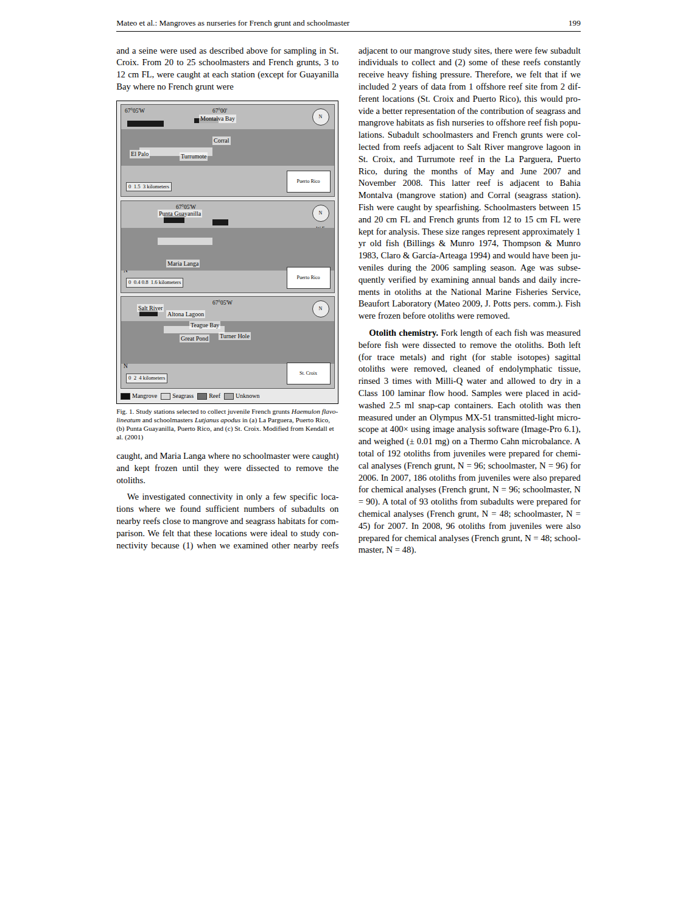Mateo et al.: Mangroves as nurseries for French grunt and schoolmaster
199
and a seine were used as described above for sampling in St. Croix. From 20 to 25 schoolmasters and French grunts, 3 to 12 cm FL, were caught at each station (except for Guayanilla Bay where no French grunt were
67°05'W
67°00'
17°56'
N
N
W E
S
Montalva Bay
Corral
El Palo
Turrumote
0 1.5 3 kilometers
Puerto Rico
67°05'W
17°57'
N
N
W E
S
Punta Guayanilla
Maria Langa
0 0.4 0.8 1.6 kilometers
Puerto Rico
67°05'W
17°43'
N
N
W E
S
Salt River
Altona Lagoon
Teague Bay
Great Pond
Turner Hole
0 2 4 kilometers
St. Croix
Mangrove
Seagrass
Reef
Unknown
Fig. 1. Study stations selected to collect juvenile French grunts Haemulon flavolineatum and schoolmasters Lutjanus apodus in (a) La Parguera, Puerto Rico, (b) Punta Guayanilla, Puerto Rico, and (c) St. Croix. Modified from Kendall et al. (2001)
caught, and Maria Langa where no schoolmaster were caught) and kept frozen until they were dissected to remove the otoliths.
We investigated connectivity in only a few specific locations where we found sufficient numbers of subadults on nearby reefs close to mangrove and seagrass habitats for comparison. We felt that these locations were ideal to study connectivity because (1) when we examined other nearby reefs adjacent to our mangrove study sites, there were few subadult individuals to collect and (2) some of these reefs constantly receive heavy fishing pressure. Therefore, we felt that if we included 2 years of data from 1 offshore reef site from 2 different locations (St. Croix and Puerto Rico), this would provide a better representation of the contribution of seagrass and mangrove habitats as fish nurseries to offshore reef fish populations. Subadult schoolmasters and French grunts were collected from reefs adjacent to Salt River mangrove lagoon in St. Croix, and Turrumote reef in the La Parguera, Puerto Rico, during the months of May and June 2007 and November 2008. This latter reef is adjacent to Bahia Montalva (mangrove station) and Corral (seagrass station). Fish were caught by spearfishing. Schoolmasters between 15 and 20 cm FL and French grunts from 12 to 15 cm FL were kept for analysis. These size ranges represent approximately 1 yr old fish (Billings & Munro 1974, Thompson & Munro 1983, Claro & García-Arteaga 1994) and would have been juveniles during the 2006 sampling season. Age was subsequently verified by examining annual bands and daily increments in otoliths at the National Marine Fisheries Service, Beaufort Laboratory (Mateo 2009, J. Potts pers. comm.). Fish were frozen before otoliths were removed.
Otolith chemistry. Fork length of each fish was measured before fish were dissected to remove the otoliths. Both left (for trace metals) and right (for stable isotopes) sagittal otoliths were removed, cleaned of endolymphatic tissue, rinsed 3 times with Milli-Q water and allowed to dry in a Class 100 laminar flow hood. Samples were placed in acid-washed 2.5 ml snap-cap containers. Each otolith was then measured under an Olympus MX-51 transmitted-light microscope at 400× using image analysis software (Image-Pro 6.1), and weighed (± 0.01 mg) on a Thermo Cahn microbalance. A total of 192 otoliths from juveniles were prepared for chemical analyses (French grunt, N = 96; schoolmaster, N = 96) for 2006. In 2007, 186 otoliths from juveniles were also prepared for chemical analyses (French grunt, N = 96; schoolmaster, N = 90). A total of 93 otoliths from subadults were prepared for chemical analyses (French grunt, N = 48; schoolmaster, N = 45) for 2007. In 2008, 96 otoliths from juveniles were also prepared for chemical analyses (French grunt, N = 48; schoolmaster, N = 48).